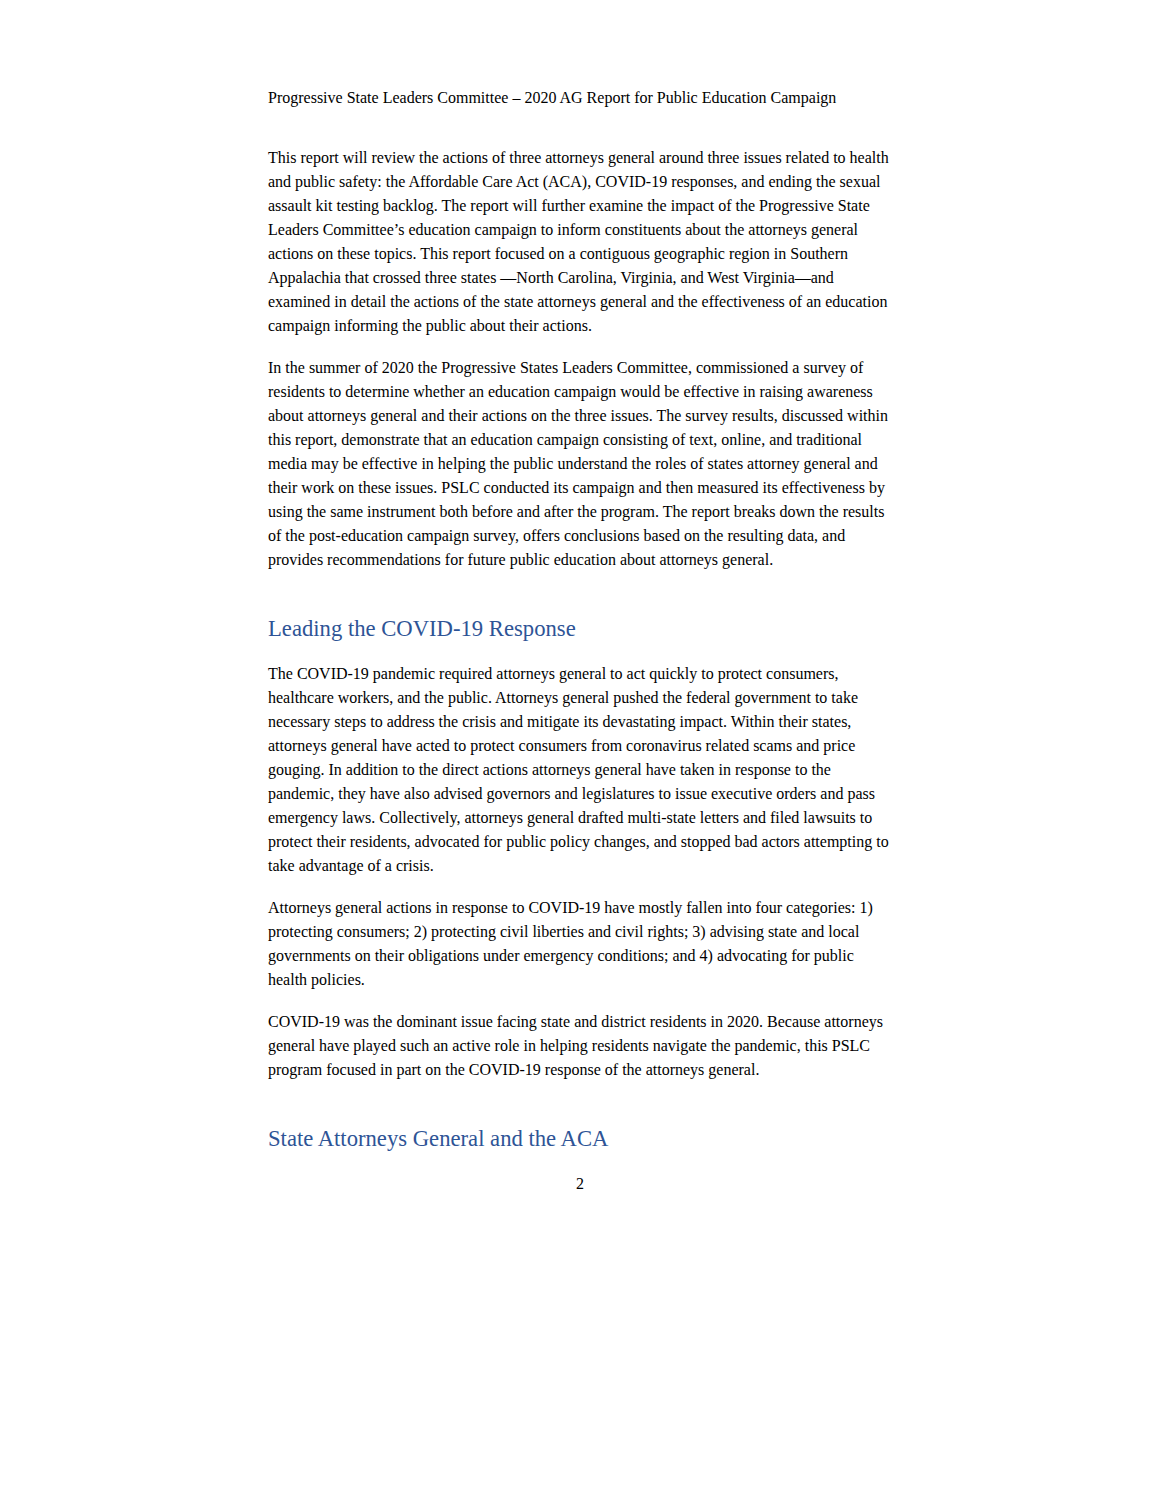Progressive State Leaders Committee – 2020 AG Report for Public Education Campaign
This report will review the actions of three attorneys general around three issues related to health and public safety: the Affordable Care Act (ACA), COVID-19 responses, and ending the sexual assault kit testing backlog. The report will further examine the impact of the Progressive State Leaders Committee’s education campaign to inform constituents about the attorneys general actions on these topics. This report focused on a contiguous geographic region in Southern Appalachia that crossed three states —North Carolina, Virginia, and West Virginia—and examined in detail the actions of the state attorneys general and the effectiveness of an education campaign informing the public about their actions.
In the summer of 2020 the Progressive States Leaders Committee, commissioned a survey of residents to determine whether an education campaign would be effective in raising awareness about attorneys general and their actions on the three issues. The survey results, discussed within this report, demonstrate that an education campaign consisting of text, online, and traditional media may be effective in helping the public understand the roles of states attorney general and their work on these issues. PSLC conducted its campaign and then measured its effectiveness by using the same instrument both before and after the program. The report breaks down the results of the post-education campaign survey, offers conclusions based on the resulting data, and provides recommendations for future public education about attorneys general.
Leading the COVID-19 Response
The COVID-19 pandemic required attorneys general to act quickly to protect consumers, healthcare workers, and the public. Attorneys general pushed the federal government to take necessary steps to address the crisis and mitigate its devastating impact. Within their states, attorneys general have acted to protect consumers from coronavirus related scams and price gouging. In addition to the direct actions attorneys general have taken in response to the pandemic, they have also advised governors and legislatures to issue executive orders and pass emergency laws. Collectively, attorneys general drafted multi-state letters and filed lawsuits to protect their residents, advocated for public policy changes, and stopped bad actors attempting to take advantage of a crisis.
Attorneys general actions in response to COVID-19 have mostly fallen into four categories: 1) protecting consumers; 2) protecting civil liberties and civil rights; 3) advising state and local governments on their obligations under emergency conditions; and 4) advocating for public health policies.
COVID-19 was the dominant issue facing state and district residents in 2020. Because attorneys general have played such an active role in helping residents navigate the pandemic, this PSLC program focused in part on the COVID-19 response of the attorneys general.
State Attorneys General and the ACA
2